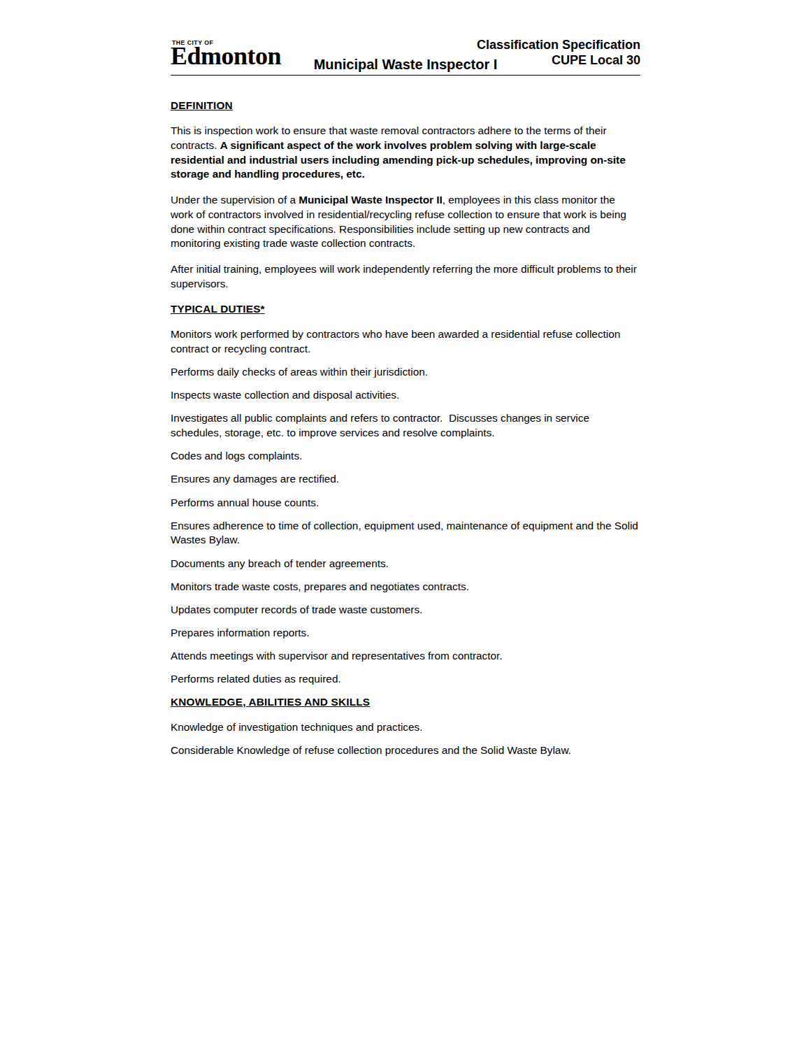THE CITY OF
Edmonton
Classification Specification
CUPE Local 30
Municipal Waste Inspector I
DEFINITION
This is inspection work to ensure that waste removal contractors adhere to the terms of their contracts. A significant aspect of the work involves problem solving with large-scale residential and industrial users including amending pick-up schedules, improving on-site storage and handling procedures, etc.
Under the supervision of a Municipal Waste Inspector II, employees in this class monitor the work of contractors involved in residential/recycling refuse collection to ensure that work is being done within contract specifications. Responsibilities include setting up new contracts and monitoring existing trade waste collection contracts.
After initial training, employees will work independently referring the more difficult problems to their supervisors.
TYPICAL DUTIES*
Monitors work performed by contractors who have been awarded a residential refuse collection contract or recycling contract.
Performs daily checks of areas within their jurisdiction.
Inspects waste collection and disposal activities.
Investigates all public complaints and refers to contractor. Discusses changes in service schedules, storage, etc. to improve services and resolve complaints.
Codes and logs complaints.
Ensures any damages are rectified.
Performs annual house counts.
Ensures adherence to time of collection, equipment used, maintenance of equipment and the Solid Wastes Bylaw.
Documents any breach of tender agreements.
Monitors trade waste costs, prepares and negotiates contracts.
Updates computer records of trade waste customers.
Prepares information reports.
Attends meetings with supervisor and representatives from contractor.
Performs related duties as required.
KNOWLEDGE, ABILITIES AND SKILLS
Knowledge of investigation techniques and practices.
Considerable Knowledge of refuse collection procedures and the Solid Waste Bylaw.